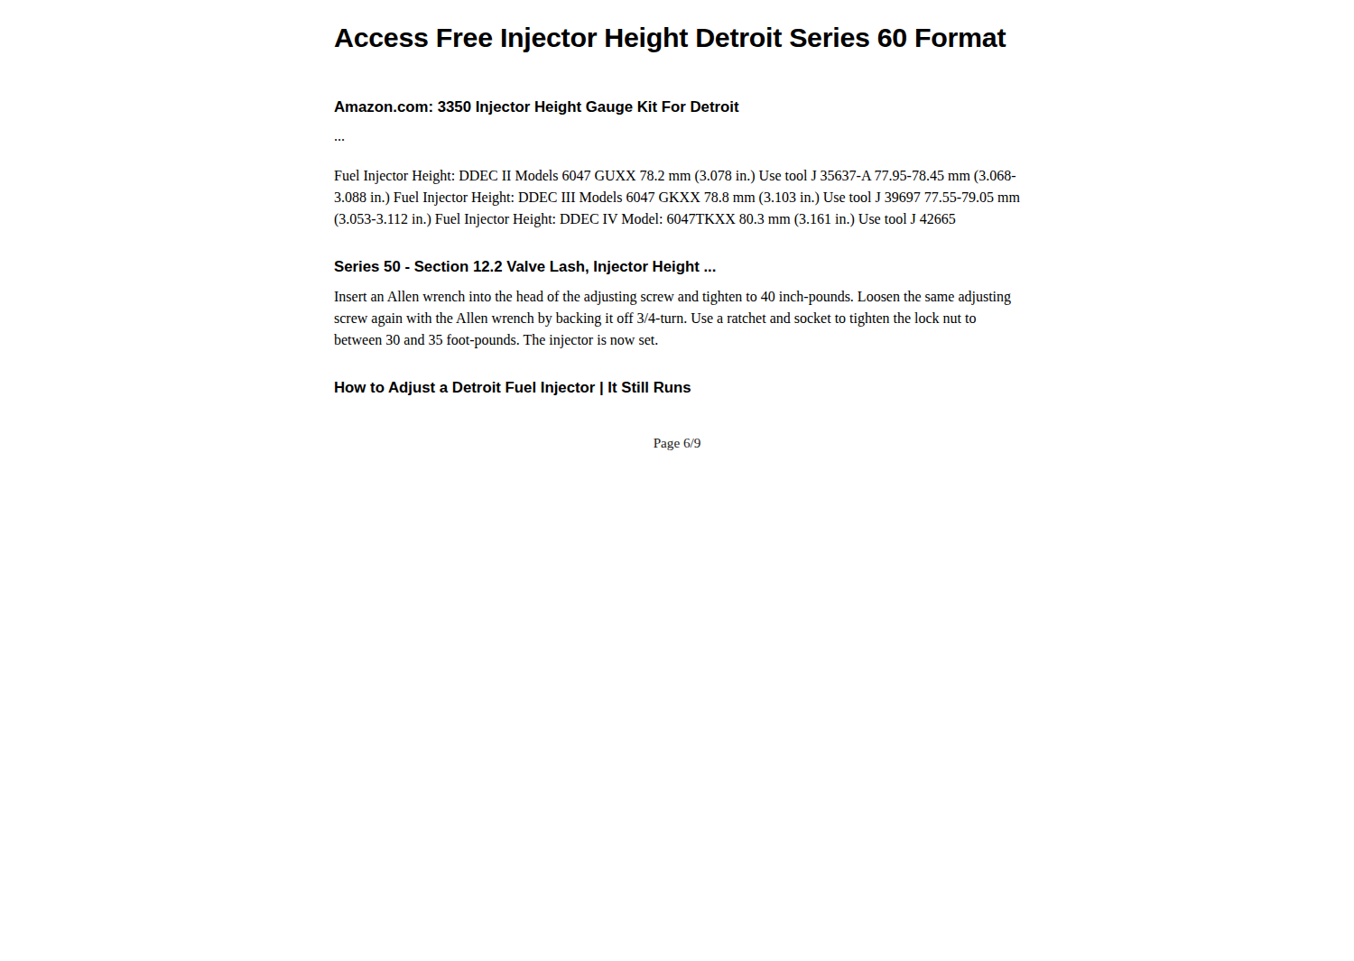Access Free Injector Height Detroit Series 60 Format
Amazon.com: 3350 Injector Height Gauge Kit For Detroit
...
Fuel Injector Height: DDEC II Models 6047 GUXX 78.2 mm (3.078 in.) Use tool J 35637-A 77.95-78.45 mm (3.068-3.088 in.) Fuel Injector Height: DDEC III Models 6047 GKXX 78.8 mm (3.103 in.) Use tool J 39697 77.55-79.05 mm (3.053-3.112 in.) Fuel Injector Height: DDEC IV Model: 6047TKXX 80.3 mm (3.161 in.) Use tool J 42665
Series 50 - Section 12.2 Valve Lash, Injector Height ...
Insert an Allen wrench into the head of the adjusting screw and tighten to 40 inch-pounds. Loosen the same adjusting screw again with the Allen wrench by backing it off 3/4-turn. Use a ratchet and socket to tighten the lock nut to between 30 and 35 foot-pounds. The injector is now set.
How to Adjust a Detroit Fuel Injector | It Still Runs
Page 6/9